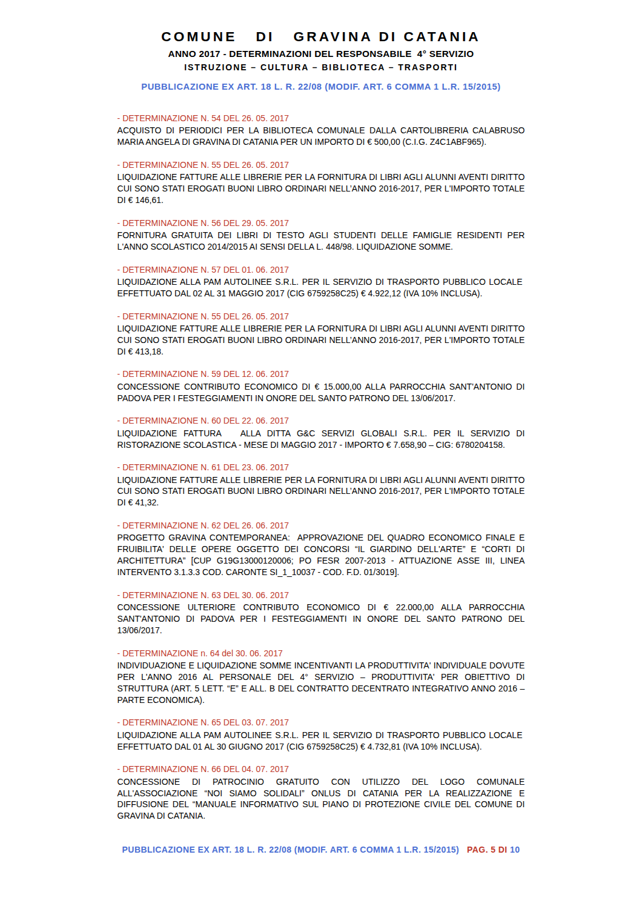COMUNE DI GRAVINA DI CATANIA
ANNO 2017 - DETERMINAZIONI DEL RESPONSABILE 4° SERVIZIO
ISTRUZIONE – CULTURA – BIBLIOTECA – TRASPORTI
PUBBLICAZIONE EX ART. 18 L. R. 22/08 (MODIF. ART. 6 COMMA 1 L.R. 15/2015)
- DETERMINAZIONE N. 54 DEL 26. 05. 2017
ACQUISTO DI PERIODICI PER LA BIBLIOTECA COMUNALE DALLA CARTOLIBRERIA CALABRUSO MARIA ANGELA DI GRAVINA DI CATANIA PER UN IMPORTO DI € 500,00 (C.I.G. Z4C1ABF965).
- DETERMINAZIONE N. 55 DEL 26. 05. 2017
LIQUIDAZIONE FATTURE ALLE LIBRERIE PER LA FORNITURA DI LIBRI AGLI ALUNNI AVENTI DIRITTO CUI SONO STATI EROGATI BUONI LIBRO ORDINARI NELL’ANNO 2016-2017, PER L'IMPORTO TOTALE DI € 146,61.
- DETERMINAZIONE N. 56 DEL 29. 05. 2017
FORNITURA GRATUITA DEI LIBRI DI TESTO AGLI STUDENTI DELLE FAMIGLIE RESIDENTI PER L'ANNO SCOLASTICO 2014/2015 AI SENSI DELLA L. 448/98. LIQUIDAZIONE SOMME.
- DETERMINAZIONE N. 57 DEL 01. 06. 2017
LIQUIDAZIONE ALLA PAM AUTOLINEE S.R.L. PER IL SERVIZIO DI TRASPORTO PUBBLICO LOCALE EFFETTUATO DAL 02 AL 31 MAGGIO 2017 (CIG 6759258C25) € 4.922,12 (IVA 10% INCLUSA).
- DETERMINAZIONE N. 55 DEL 26. 05. 2017
LIQUIDAZIONE FATTURE ALLE LIBRERIE PER LA FORNITURA DI LIBRI AGLI ALUNNI AVENTI DIRITTO CUI SONO STATI EROGATI BUONI LIBRO ORDINARI NELL’ANNO 2016-2017, PER L'IMPORTO TOTALE DI € 413,18.
- DETERMINAZIONE N. 59 DEL 12. 06. 2017
CONCESSIONE CONTRIBUTO ECONOMICO DI € 15.000,00 ALLA PARROCCHIA SANT'ANTONIO DI PADOVA PER I FESTEGGIAMENTI IN ONORE DEL SANTO PATRONO DEL 13/06/2017.
- DETERMINAZIONE N. 60 DEL 22. 06. 2017
LIQUIDAZIONE FATTURA ALLA DITTA G&C SERVIZI GLOBALI S.R.L. PER IL SERVIZIO DI RISTORAZIONE SCOLASTICA - MESE DI MAGGIO 2017 - IMPORTO € 7.658,90 – CIG: 6780204158.
- DETERMINAZIONE N. 61 DEL 23. 06. 2017
LIQUIDAZIONE FATTURE ALLE LIBRERIE PER LA FORNITURA DI LIBRI AGLI ALUNNI AVENTI DIRITTO CUI SONO STATI EROGATI BUONI LIBRO ORDINARI NELL’ANNO 2016-2017, PER L'IMPORTO TOTALE DI € 41,32.
- DETERMINAZIONE N. 62 DEL 26. 06. 2017
PROGETTO GRAVINA CONTEMPORANEA: APPROVAZIONE DEL QUADRO ECONOMICO FINALE E FRUIBILITA' DELLE OPERE OGGETTO DEI CONCORSI “IL GIARDINO DELL'ARTE” E “CORTI DI ARCHITETTURA” [CUP G19G13000120006; PO FESR 2007-2013 - ATTUAZIONE ASSE III, LINEA INTERVENTO 3.1.3.3 COD. CARONTE SI_1_10037 - COD. F.D. 01/3019].
- DETERMINAZIONE N. 63 DEL 30. 06. 2017
CONCESSIONE ULTERIORE CONTRIBUTO ECONOMICO DI € 22.000,00 ALLA PARROCCHIA SANT'ANTONIO DI PADOVA PER I FESTEGGIAMENTI IN ONORE DEL SANTO PATRONO DEL 13/06/2017.
- DETERMINAZIONE n. 64 del 30. 06. 2017
INDIVIDUAZIONE E LIQUIDAZIONE SOMME INCENTIVANTI LA PRODUTTIVITA' INDIVIDUALE DOVUTE PER L'ANNO 2016 AL PERSONALE DEL 4° SERVIZIO – PRODUTTIVITA' PER OBIETTIVO DI STRUTTURA (ART. 5 LETT. “E” E ALL. B DEL CONTRATTO DECENTRATO INTEGRATIVO ANNO 2016 – PARTE ECONOMICA).
- DETERMINAZIONE N. 65 DEL 03. 07. 2017
LIQUIDAZIONE ALLA PAM AUTOLINEE S.R.L. PER IL SERVIZIO DI TRASPORTO PUBBLICO LOCALE EFFETTUATO DAL 01 AL 30 GIUGNO 2017 (CIG 6759258C25) € 4.732,81 (IVA 10% INCLUSA).
- DETERMINAZIONE N. 66 DEL 04. 07. 2017
CONCESSIONE DI PATROCINIO GRATUITO CON UTILIZZO DEL LOGO COMUNALE ALL'ASSOCIAZIONE “NOI SIAMO SOLIDALI” ONLUS DI CATANIA PER LA REALIZZAZIONE E DIFFUSIONE DEL “MANUALE INFORMATIVO SUL PIANO DI PROTEZIONE CIVILE DEL COMUNE DI GRAVINA DI CATANIA.
PUBBLICAZIONE EX ART. 18 L. R. 22/08 (MODIF. ART. 6 COMMA 1 L.R. 15/2015) PAG. 5 DI 10